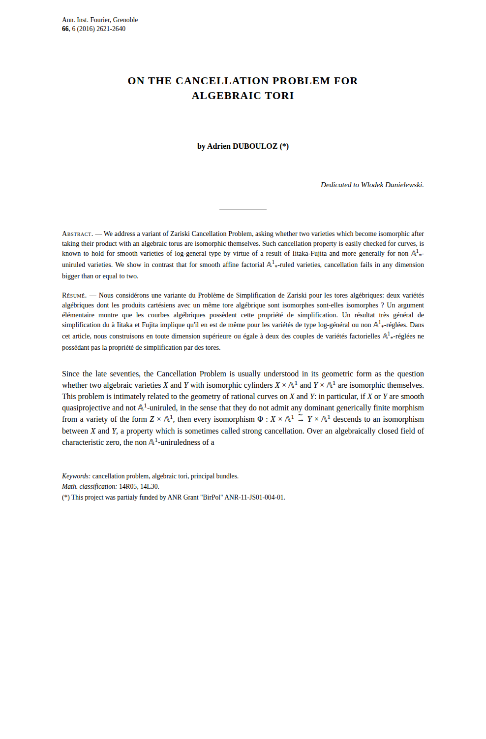Ann. Inst. Fourier, Grenoble
66, 6 (2016) 2621-2640
ON THE CANCELLATION PROBLEM FOR
ALGEBRAIC TORI
by Adrien DUBOULOZ (*)
Dedicated to Wlodek Danielewski.
Abstract. — We address a variant of Zariski Cancellation Problem, asking whether two varieties which become isomorphic after taking their product with an algebraic torus are isomorphic themselves. Such cancellation property is easily checked for curves, is known to hold for smooth varieties of log-general type by virtue of a result of Iitaka-Fujita and more generally for non 𝔸1*-uniruled varieties. We show in contrast that for smooth affine factorial 𝔸1*-ruled varieties, cancellation fails in any dimension bigger than or equal to two.
Résumé. — Nous considérons une variante du Problème de Simplification de Zariski pour les tores algébriques: deux variétés algébriques dont les produits cartésiens avec un même tore algébrique sont isomorphes sont-elles isomorphes ? Un argument élémentaire montre que les courbes algébriques possèdent cette propriété de simplification. Un résultat très général de simplification du à Iitaka et Fujita implique qu'il en est de même pour les variétés de type log-général ou non 𝔸1*-réglées. Dans cet article, nous construisons en toute dimension supérieure ou égale à deux des couples de variétés factorielles 𝔸1*-réglées ne possèdant pas la propriété de simplification par des tores.
Since the late seventies, the Cancellation Problem is usually understood in its geometric form as the question whether two algebraic varieties X and Y with isomorphic cylinders X × 𝔸1 and Y × 𝔸1 are isomorphic themselves. This problem is intimately related to the geometry of rational curves on X and Y: in particular, if X or Y are smooth quasiprojective and not 𝔸1-uniruled, in the sense that they do not admit any dominant generically finite morphism from a variety of the form Z × 𝔸1, then every isomorphism Φ : X × 𝔸1 ∼→ Y × 𝔸1 descends to an isomorphism between X and Y, a property which is sometimes called strong cancellation. Over an algebraically closed field of characteristic zero, the non 𝔸1-uniruledness of a
Keywords: cancellation problem, algebraic tori, principal bundles.
Math. classification: 14R05, 14L30.
(*) This project was partialy funded by ANR Grant "BirPol" ANR-11-JS01-004-01.